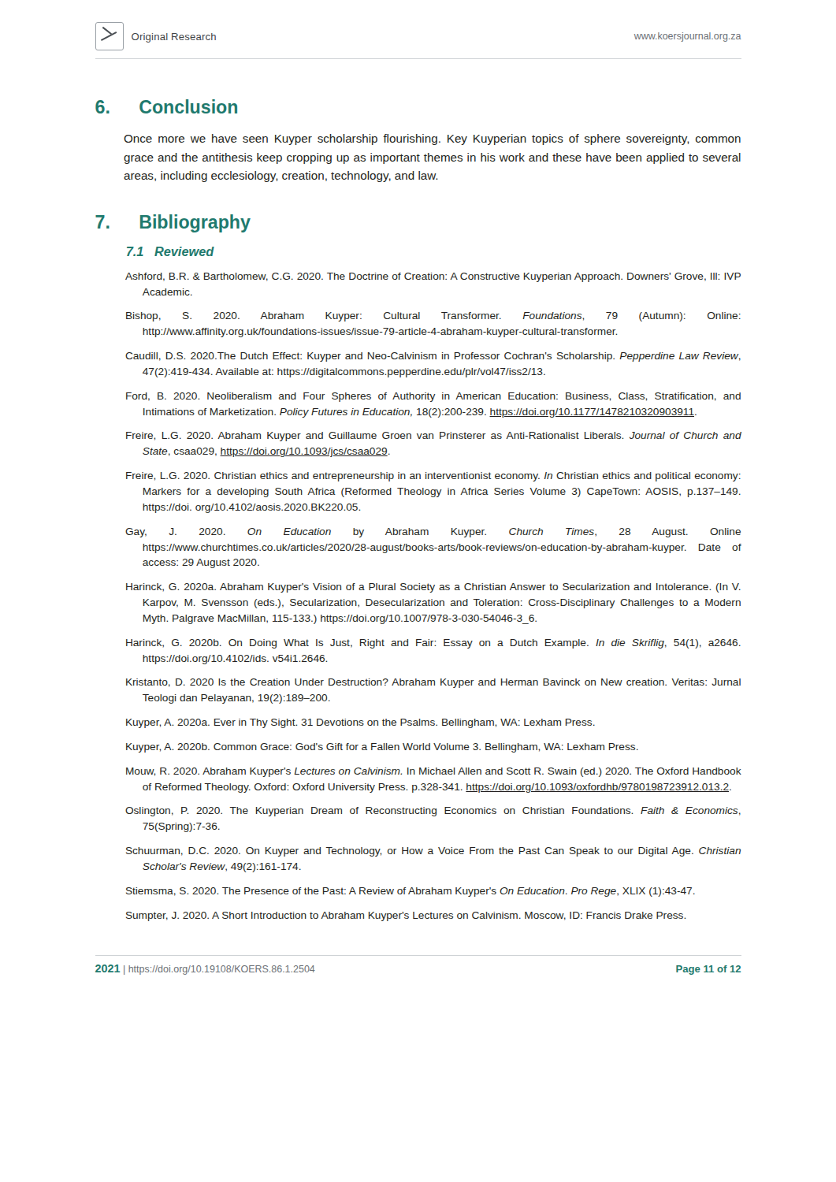Original Research
www.koersjournal.org.za
6. Conclusion
Once more we have seen Kuyper scholarship flourishing. Key Kuyperian topics of sphere sovereignty, common grace and the antithesis keep cropping up as important themes in his work and these have been applied to several areas, including ecclesiology, creation, technology, and law.
7. Bibliography
7.1 Reviewed
Ashford, B.R. & Bartholomew, C.G. 2020. The Doctrine of Creation: A Constructive Kuyperian Approach. Downers' Grove, Ill: IVP Academic.
Bishop, S. 2020. Abraham Kuyper: Cultural Transformer. Foundations, 79 (Autumn): Online: http://www.affinity.org.uk/foundations-issues/issue-79-article-4-abraham-kuyper-cultural-transformer.
Caudill, D.S. 2020.The Dutch Effect: Kuyper and Neo-Calvinism in Professor Cochran's Scholarship. Pepperdine Law Review, 47(2):419-434. Available at: https://digitalcommons.pepperdine.edu/plr/vol47/iss2/13.
Ford, B. 2020. Neoliberalism and Four Spheres of Authority in American Education: Business, Class, Stratification, and Intimations of Marketization. Policy Futures in Education, 18(2):200-239. https://doi.org/10.1177/1478210320903911.
Freire, L.G. 2020. Abraham Kuyper and Guillaume Groen van Prinsterer as Anti-Rationalist Liberals. Journal of Church and State, csaa029, https://doi.org/10.1093/jcs/csaa029.
Freire, L.G. 2020. Christian ethics and entrepreneurship in an interventionist economy. In Christian ethics and political economy: Markers for a developing South Africa (Reformed Theology in Africa Series Volume 3) CapeTown: AOSIS, p.137–149. https://doi. org/10.4102/aosis.2020.BK220.05.
Gay, J. 2020. On Education by Abraham Kuyper. Church Times, 28 August. Online https://www.churchtimes.co.uk/articles/2020/28-august/books-arts/book-reviews/on-education-by-abraham-kuyper. Date of access: 29 August 2020.
Harinck, G. 2020a. Abraham Kuyper's Vision of a Plural Society as a Christian Answer to Secularization and Intolerance. (In V. Karpov, M. Svensson (eds.), Secularization, Desecularization and Toleration: Cross-Disciplinary Challenges to a Modern Myth. Palgrave MacMillan, 115-133.) https://doi.org/10.1007/978-3-030-54046-3_6.
Harinck, G. 2020b. On Doing What Is Just, Right and Fair: Essay on a Dutch Example. In die Skriflig, 54(1), a2646. https://doi.org/10.4102/ids. v54i1.2646.
Kristanto, D. 2020 Is the Creation Under Destruction? Abraham Kuyper and Herman Bavinck on New creation. Veritas: Jurnal Teologi dan Pelayanan, 19(2):189–200.
Kuyper, A. 2020a. Ever in Thy Sight. 31 Devotions on the Psalms. Bellingham, WA: Lexham Press.
Kuyper, A. 2020b. Common Grace: God's Gift for a Fallen World Volume 3. Bellingham, WA: Lexham Press.
Mouw, R. 2020. Abraham Kuyper's Lectures on Calvinism. In Michael Allen and Scott R. Swain (ed.) 2020. The Oxford Handbook of Reformed Theology. Oxford: Oxford University Press. p.328-341. https://doi.org/10.1093/oxfordhb/9780198723912.013.2.
Oslington, P. 2020. The Kuyperian Dream of Reconstructing Economics on Christian Foundations. Faith & Economics, 75(Spring):7-36.
Schuurman, D.C. 2020. On Kuyper and Technology, or How a Voice From the Past Can Speak to our Digital Age. Christian Scholar's Review, 49(2):161-174.
Stiemsma, S. 2020. The Presence of the Past: A Review of Abraham Kuyper's On Education. Pro Rege, XLIX (1):43-47.
Sumpter, J. 2020. A Short Introduction to Abraham Kuyper's Lectures on Calvinism. Moscow, ID: Francis Drake Press.
2021 | https://doi.org/10.19108/KOERS.86.1.2504
Page 11 of 12